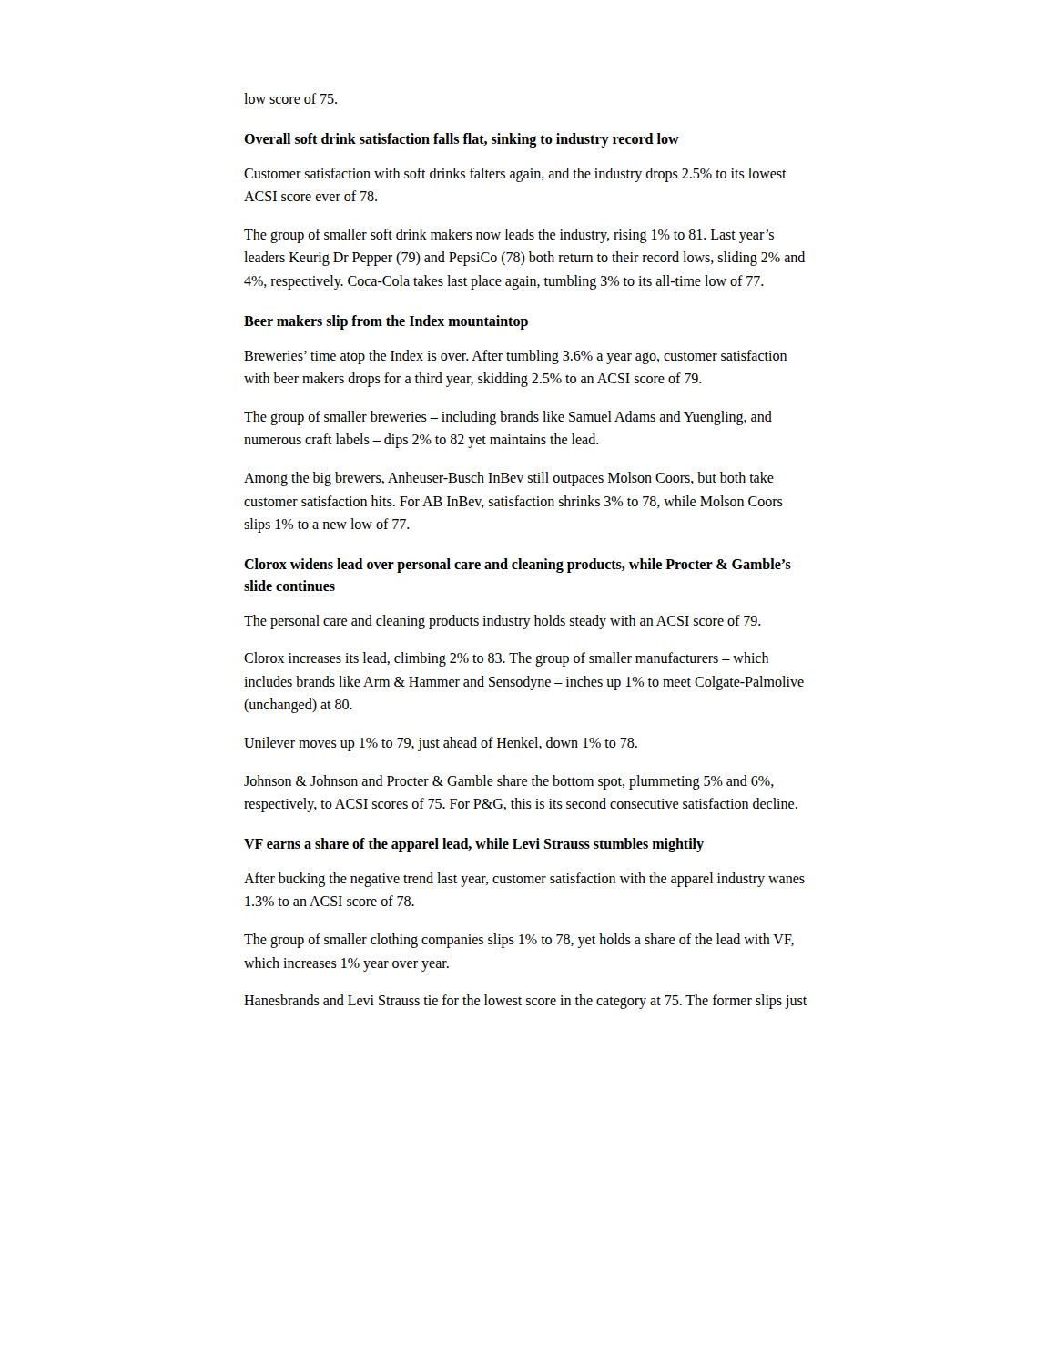low score of 75.
Overall soft drink satisfaction falls flat, sinking to industry record low
Customer satisfaction with soft drinks falters again, and the industry drops 2.5% to its lowest ACSI score ever of 78.
The group of smaller soft drink makers now leads the industry, rising 1% to 81. Last year’s leaders Keurig Dr Pepper (79) and PepsiCo (78) both return to their record lows, sliding 2% and 4%, respectively. Coca-Cola takes last place again, tumbling 3% to its all-time low of 77.
Beer makers slip from the Index mountaintop
Breweries’ time atop the Index is over. After tumbling 3.6% a year ago, customer satisfaction with beer makers drops for a third year, skidding 2.5% to an ACSI score of 79.
The group of smaller breweries – including brands like Samuel Adams and Yuengling, and numerous craft labels – dips 2% to 82 yet maintains the lead.
Among the big brewers, Anheuser-Busch InBev still outpaces Molson Coors, but both take customer satisfaction hits. For AB InBev, satisfaction shrinks 3% to 78, while Molson Coors slips 1% to a new low of 77.
Clorox widens lead over personal care and cleaning products, while Procter & Gamble’s slide continues
The personal care and cleaning products industry holds steady with an ACSI score of 79.
Clorox increases its lead, climbing 2% to 83. The group of smaller manufacturers – which includes brands like Arm & Hammer and Sensodyne – inches up 1% to meet Colgate-Palmolive (unchanged) at 80.
Unilever moves up 1% to 79, just ahead of Henkel, down 1% to 78.
Johnson & Johnson and Procter & Gamble share the bottom spot, plummeting 5% and 6%, respectively, to ACSI scores of 75. For P&G, this is its second consecutive satisfaction decline.
VF earns a share of the apparel lead, while Levi Strauss stumbles mightily
After bucking the negative trend last year, customer satisfaction with the apparel industry wanes 1.3% to an ACSI score of 78.
The group of smaller clothing companies slips 1% to 78, yet holds a share of the lead with VF, which increases 1% year over year.
Hanesbrands and Levi Strauss tie for the lowest score in the category at 75. The former slips just